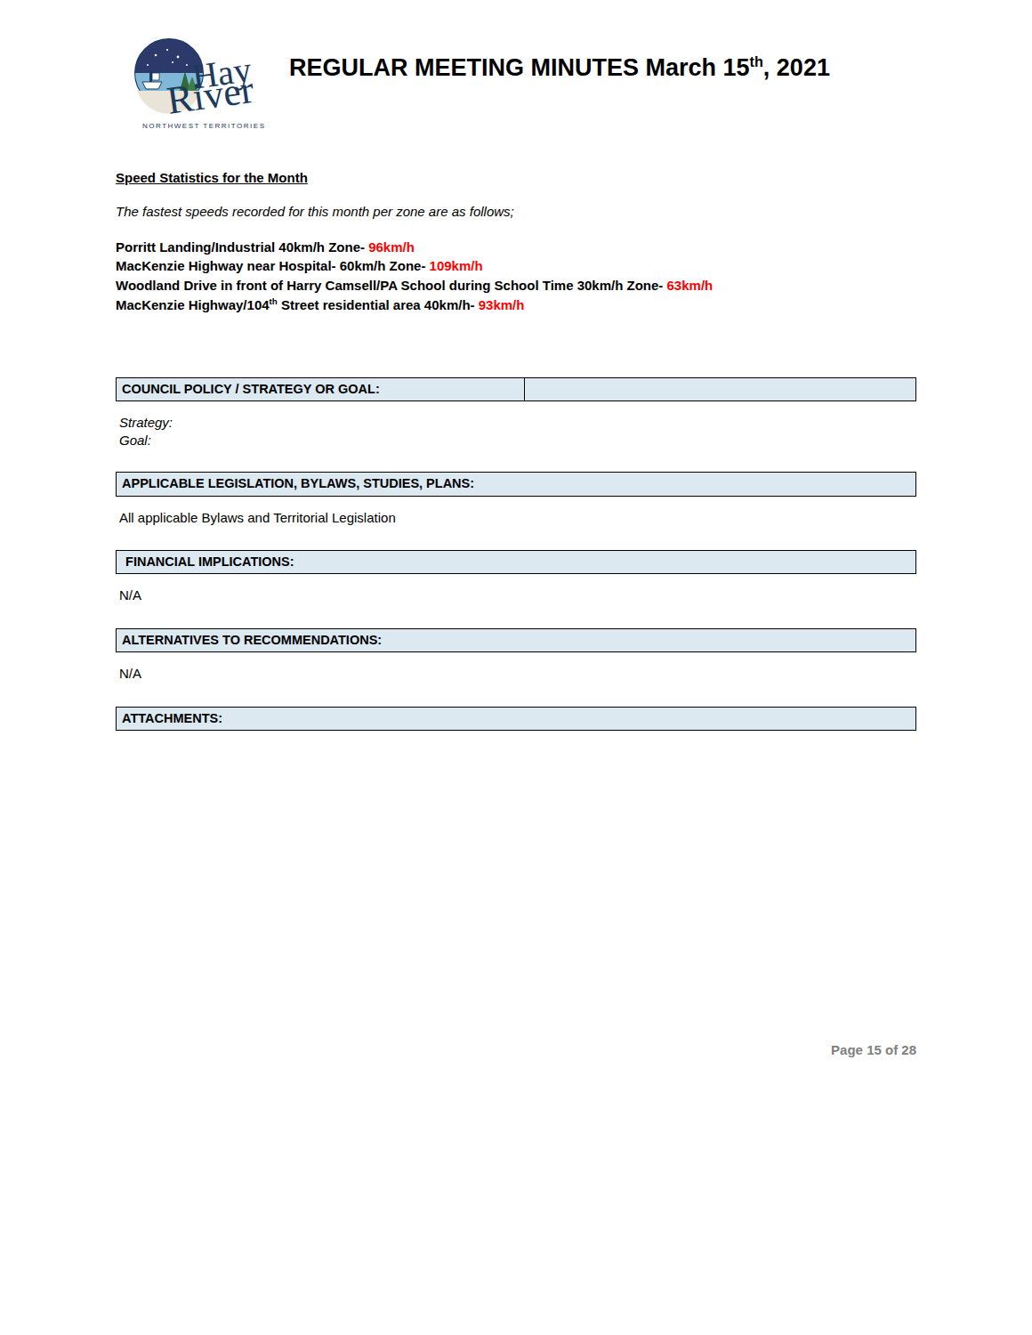Hay River NORTHWEST TERRITORIES
REGULAR MEETING MINUTES March 15th, 2021
Speed Statistics for the Month
The fastest speeds recorded for this month per zone are as follows;
Porritt Landing/Industrial 40km/h Zone- 96km/h
MacKenzie Highway near Hospital- 60km/h Zone- 109km/h
Woodland Drive in front of Harry Camsell/PA School during School Time 30km/h Zone- 63km/h
MacKenzie Highway/104th Street residential area 40km/h- 93km/h
COUNCIL POLICY / STRATEGY OR GOAL:
Strategy:
Goal:
APPLICABLE LEGISLATION, BYLAWS, STUDIES, PLANS:
All applicable Bylaws and Territorial Legislation
FINANCIAL IMPLICATIONS:
N/A
ALTERNATIVES TO RECOMMENDATIONS:
N/A
ATTACHMENTS:
Page 15 of 28